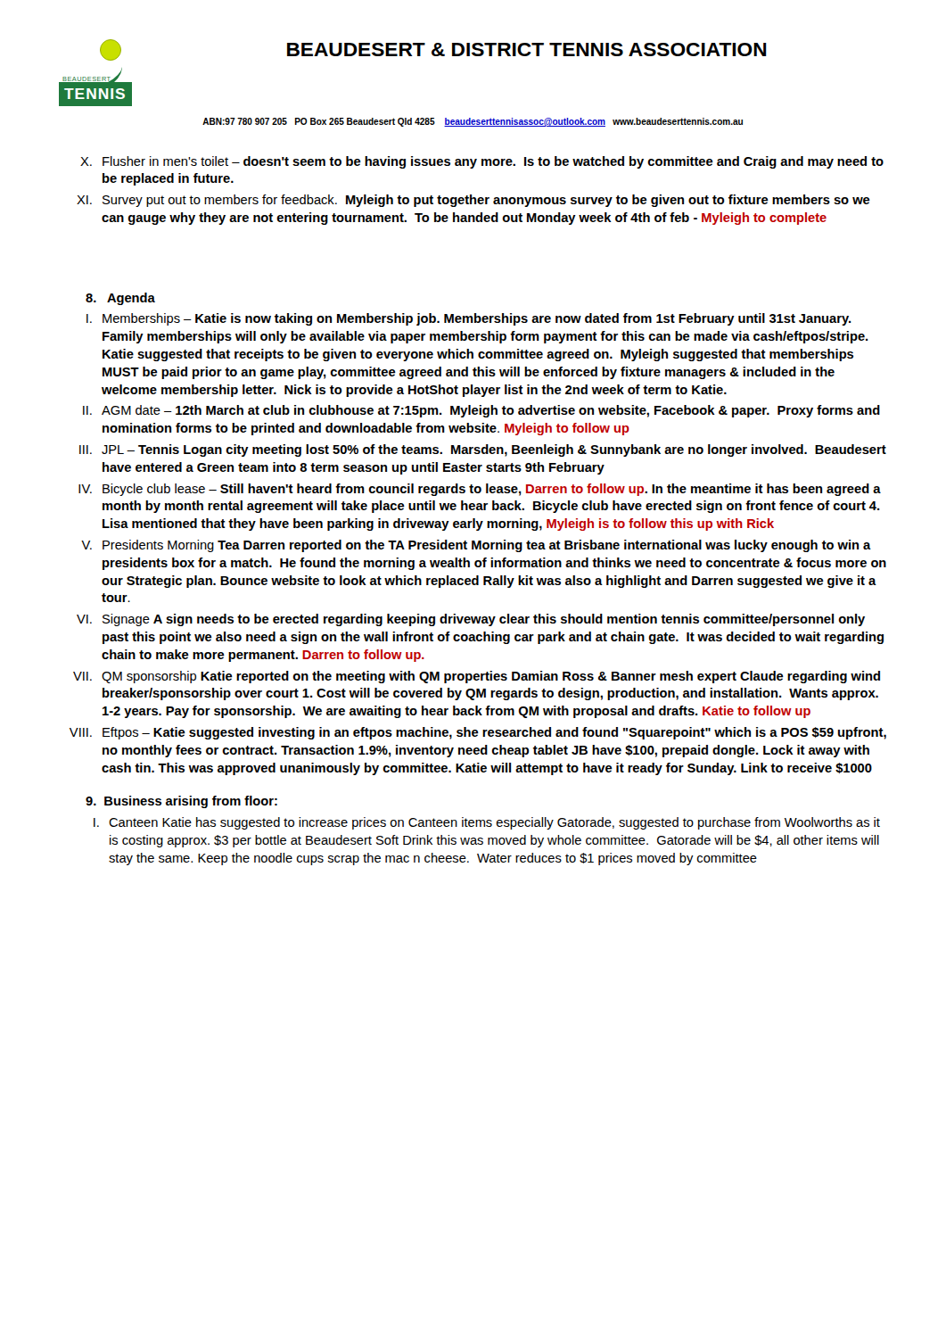BEAUDESERT
TENNIS
BEAUDESERT & DISTRICT TENNIS ASSOCIATION
ABN:97 780 907 205 PO Box 265 Beaudesert Qld 4285 beaudeserttennisassoc@outlook.com www.beaudeserttennis.com.au
Flusher in men's toilet – doesn't seem to be having issues any more. Is to be watched by committee and Craig and may need to be replaced in future.
Survey put out to members for feedback. Myleigh to put together anonymous survey to be given out to fixture members so we can gauge why they are not entering tournament. To be handed out Monday week of 4th of feb - Myleigh to complete
8. Agenda
Memberships – Katie is now taking on Membership job. Memberships are now dated from 1st February until 31st January. Family memberships will only be available via paper membership form payment for this can be made via cash/eftpos/stripe. Katie suggested that receipts to be given to everyone which committee agreed on. Myleigh suggested that memberships MUST be paid prior to an game play, committee agreed and this will be enforced by fixture managers & included in the welcome membership letter. Nick is to provide a HotShot player list in the 2nd week of term to Katie.
AGM date – 12th March at club in clubhouse at 7:15pm. Myleigh to advertise on website, Facebook & paper. Proxy forms and nomination forms to be printed and downloadable from website. Myleigh to follow up
JPL – Tennis Logan city meeting lost 50% of the teams. Marsden, Beenleigh & Sunnybank are no longer involved. Beaudesert have entered a Green team into 8 term season up until Easter starts 9th February
Bicycle club lease – Still haven't heard from council regards to lease, Darren to follow up. In the meantime it has been agreed a month by month rental agreement will take place until we hear back. Bicycle club have erected sign on front fence of court 4. Lisa mentioned that they have been parking in driveway early morning, Myleigh is to follow this up with Rick
Presidents Morning Tea Darren reported on the TA President Morning tea at Brisbane international was lucky enough to win a presidents box for a match. He found the morning a wealth of information and thinks we need to concentrate & focus more on our Strategic plan. Bounce website to look at which replaced Rally kit was also a highlight and Darren suggested we give it a tour.
Signage A sign needs to be erected regarding keeping driveway clear this should mention tennis committee/personnel only past this point we also need a sign on the wall infront of coaching car park and at chain gate. It was decided to wait regarding chain to make more permanent. Darren to follow up.
QM sponsorship Katie reported on the meeting with QM properties Damian Ross & Banner mesh expert Claude regarding wind breaker/sponsorship over court 1. Cost will be covered by QM regards to design, production, and installation. Wants approx. 1-2 years. Pay for sponsorship. We are awaiting to hear back from QM with proposal and drafts. Katie to follow up
Eftpos – Katie suggested investing in an eftpos machine, she researched and found "Squarepoint" which is a POS $59 upfront, no monthly fees or contract. Transaction 1.9%, inventory need cheap tablet JB have $100, prepaid dongle. Lock it away with cash tin. This was approved unanimously by committee. Katie will attempt to have it ready for Sunday. Link to receive $1000
9. Business arising from floor:
Canteen Katie has suggested to increase prices on Canteen items especially Gatorade, suggested to purchase from Woolworths as it is costing approx. $3 per bottle at Beaudesert Soft Drink this was moved by whole committee. Gatorade will be $4, all other items will stay the same. Keep the noodle cups scrap the mac n cheese. Water reduces to $1 prices moved by committee